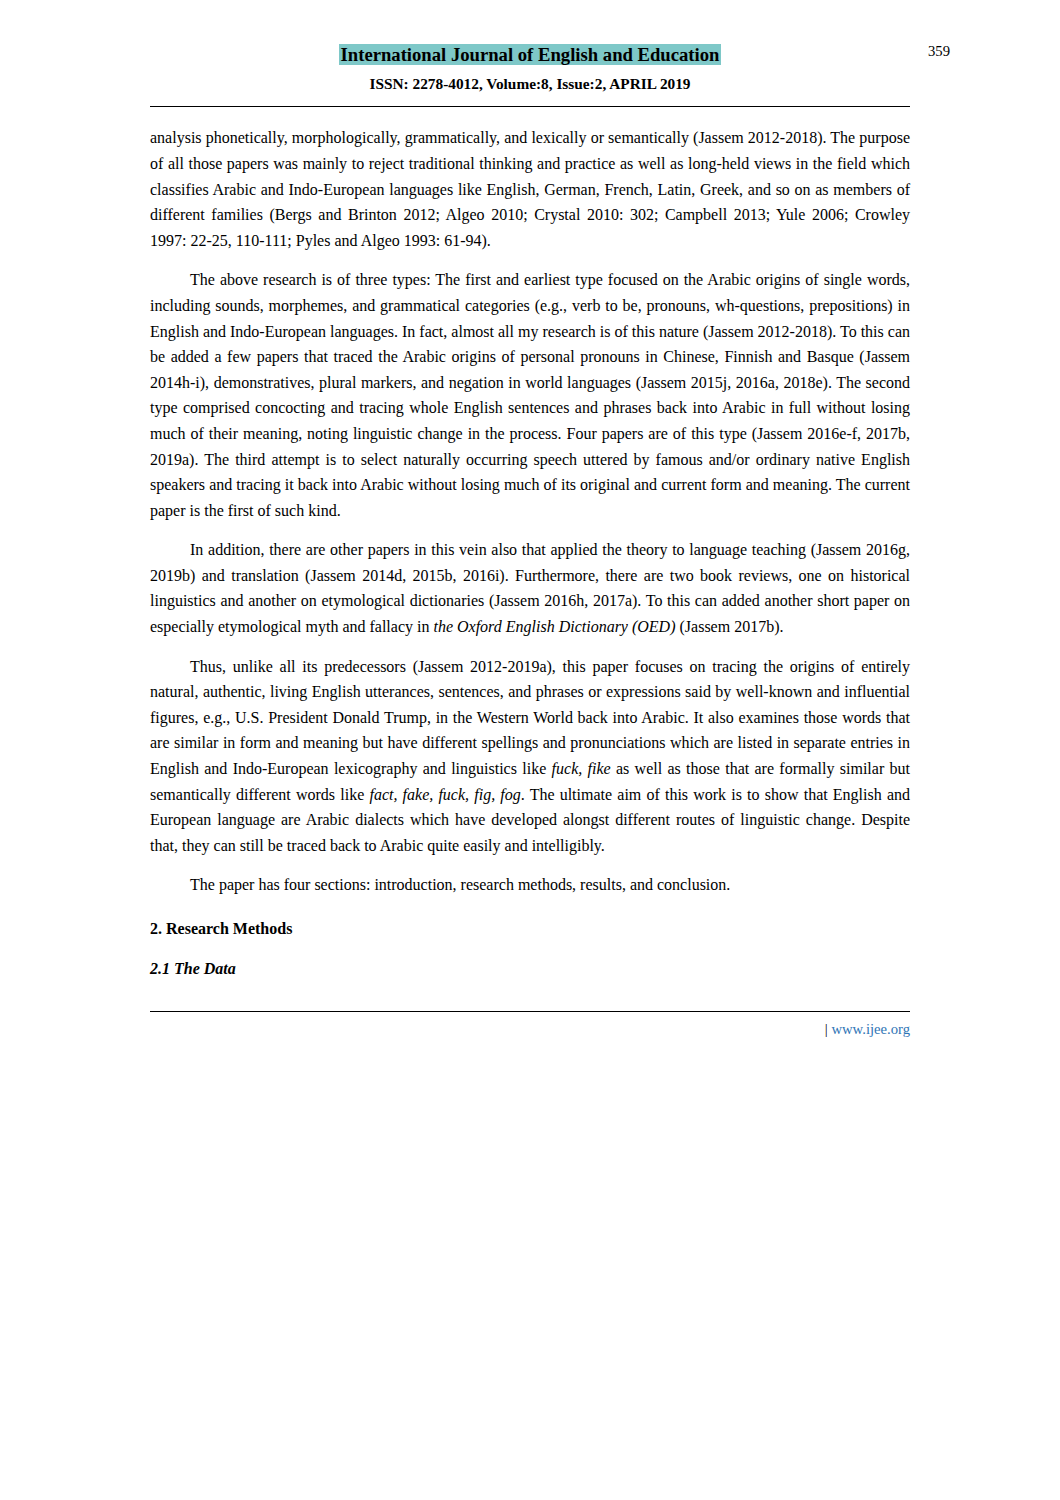359
International Journal of English and Education
ISSN: 2278-4012, Volume:8, Issue:2, APRIL 2019
analysis phonetically, morphologically, grammatically, and lexically or semantically (Jassem 2012-2018). The purpose of all those papers was mainly to reject traditional thinking and practice as well as long-held views in the field which classifies Arabic and Indo-European languages like English, German, French, Latin, Greek, and so on as members of different families (Bergs and Brinton 2012; Algeo 2010; Crystal 2010: 302; Campbell 2013; Yule 2006; Crowley 1997: 22-25, 110-111; Pyles and Algeo 1993: 61-94).
The above research is of three types: The first and earliest type focused on the Arabic origins of single words, including sounds, morphemes, and grammatical categories (e.g., verb to be, pronouns, wh-questions, prepositions) in English and Indo-European languages. In fact, almost all my research is of this nature (Jassem 2012-2018). To this can be added a few papers that traced the Arabic origins of personal pronouns in Chinese, Finnish and Basque (Jassem 2014h-i), demonstratives, plural markers, and negation in world languages (Jassem 2015j, 2016a, 2018e). The second type comprised concocting and tracing whole English sentences and phrases back into Arabic in full without losing much of their meaning, noting linguistic change in the process. Four papers are of this type (Jassem 2016e-f, 2017b, 2019a). The third attempt is to select naturally occurring speech uttered by famous and/or ordinary native English speakers and tracing it back into Arabic without losing much of its original and current form and meaning. The current paper is the first of such kind.
In addition, there are other papers in this vein also that applied the theory to language teaching (Jassem 2016g, 2019b) and translation (Jassem 2014d, 2015b, 2016i). Furthermore, there are two book reviews, one on historical linguistics and another on etymological dictionaries (Jassem 2016h, 2017a). To this can added another short paper on especially etymological myth and fallacy in the Oxford English Dictionary (OED) (Jassem 2017b).
Thus, unlike all its predecessors (Jassem 2012-2019a), this paper focuses on tracing the origins of entirely natural, authentic, living English utterances, sentences, and phrases or expressions said by well-known and influential figures, e.g., U.S. President Donald Trump, in the Western World back into Arabic. It also examines those words that are similar in form and meaning but have different spellings and pronunciations which are listed in separate entries in English and Indo-European lexicography and linguistics like fuck, fike as well as those that are formally similar but semantically different words like fact, fake, fuck, fig, fog. The ultimate aim of this work is to show that English and European language are Arabic dialects which have developed alongst different routes of linguistic change. Despite that, they can still be traced back to Arabic quite easily and intelligibly.
The paper has four sections: introduction, research methods, results, and conclusion.
2. Research Methods
2.1 The Data
| www.ijee.org